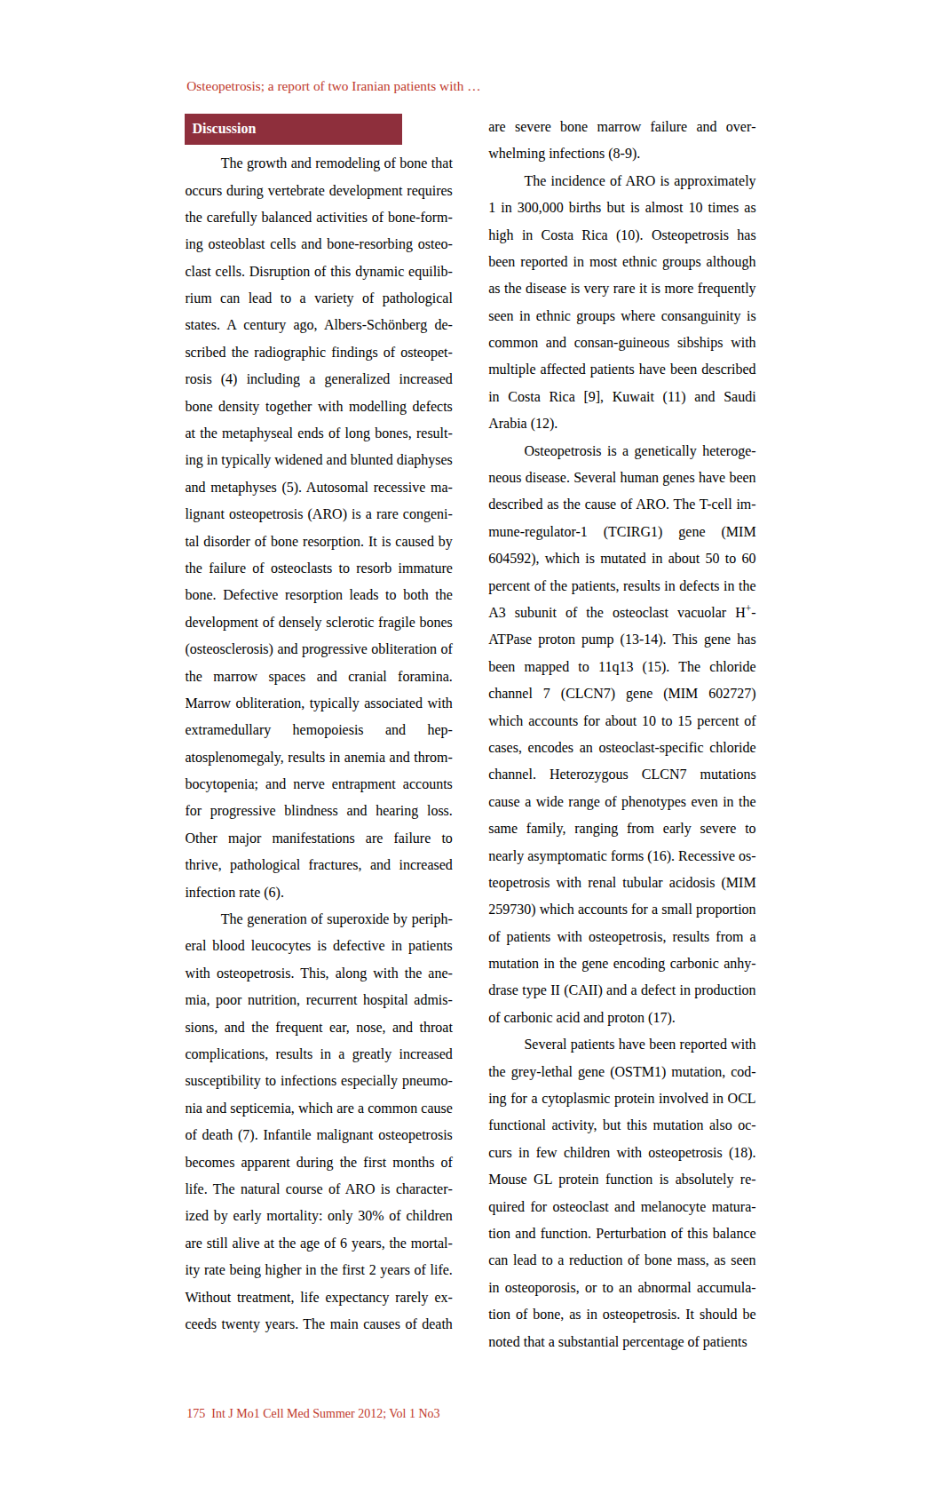Osteopetrosis; a report of two Iranian patients with …
Discussion
The growth and remodeling of bone that occurs during vertebrate development requires the carefully balanced activities of bone-forming osteoblast cells and bone-resorbing osteoclast cells. Disruption of this dynamic equilibrium can lead to a variety of pathological states. A century ago, Albers-Schönberg described the radiographic findings of osteopetrosis (4) including a generalized increased bone density together with modelling defects at the metaphyseal ends of long bones, resulting in typically widened and blunted diaphyses and metaphyses (5). Autosomal recessive malignant osteopetrosis (ARO) is a rare congenital disorder of bone resorption. It is caused by the failure of osteoclasts to resorb immature bone. Defective resorption leads to both the development of densely sclerotic fragile bones (osteosclerosis) and progressive obliteration of the marrow spaces and cranial foramina. Marrow obliteration, typically associated with extramedullary hemopoiesis and hepatosplenomegaly, results in anemia and thrombocytopenia; and nerve entrapment accounts for progressive blindness and hearing loss. Other major manifestations are failure to thrive, pathological fractures, and increased infection rate (6).
The generation of superoxide by peripheral blood leucocytes is defective in patients with osteopetrosis. This, along with the anemia, poor nutrition, recurrent hospital admissions, and the frequent ear, nose, and throat complications, results in a greatly increased susceptibility to infections especially pneumonia and septicemia, which are a common cause of death (7). Infantile malignant osteopetrosis becomes apparent during the first months of life. The natural course of ARO is characterized by early mortality: only 30% of children are still alive at the age of 6 years, the mortality rate being higher in the first 2 years of life. Without treatment, life expectancy rarely exceeds twenty years. The main causes of death are severe bone marrow failure and overwhelming infections (8-9).
The incidence of ARO is approximately 1 in 300,000 births but is almost 10 times as high in Costa Rica (10). Osteopetrosis has been reported in most ethnic groups although as the disease is very rare it is more frequently seen in ethnic groups where consanguinity is common and consan-guineous sibships with multiple affected patients have been described in Costa Rica [9], Kuwait (11) and Saudi Arabia (12).
Osteopetrosis is a genetically heterogeneous disease. Several human genes have been described as the cause of ARO. The T-cell immune-regulator-1 (TCIRG1) gene (MIM 604592), which is mutated in about 50 to 60 percent of the patients, results in defects in the A3 subunit of the osteoclast vacuolar H+-ATPase proton pump (13-14). This gene has been mapped to 11q13 (15). The chloride channel 7 (CLCN7) gene (MIM 602727) which accounts for about 10 to 15 percent of cases, encodes an osteoclast-specific chloride channel. Heterozygous CLCN7 mutations cause a wide range of phenotypes even in the same family, ranging from early severe to nearly asymptomatic forms (16). Recessive osteopetrosis with renal tubular acidosis (MIM 259730) which accounts for a small proportion of patients with osteopetrosis, results from a mutation in the gene encoding carbonic anhydrase type II (CAII) and a defect in production of carbonic acid and proton (17).
Several patients have been reported with the grey-lethal gene (OSTM1) mutation, coding for a cytoplasmic protein involved in OCL functional activity, but this mutation also occurs in few children with osteopetrosis (18). Mouse GL protein function is absolutely required for osteoclast and melanocyte maturation and function. Perturbation of this balance can lead to a reduction of bone mass, as seen in osteoporosis, or to an abnormal accumulation of bone, as in osteopetrosis. It should be noted that a substantial percentage of patients
175 Int J Mo1 Cell Med Summer 2012; Vol 1 No3